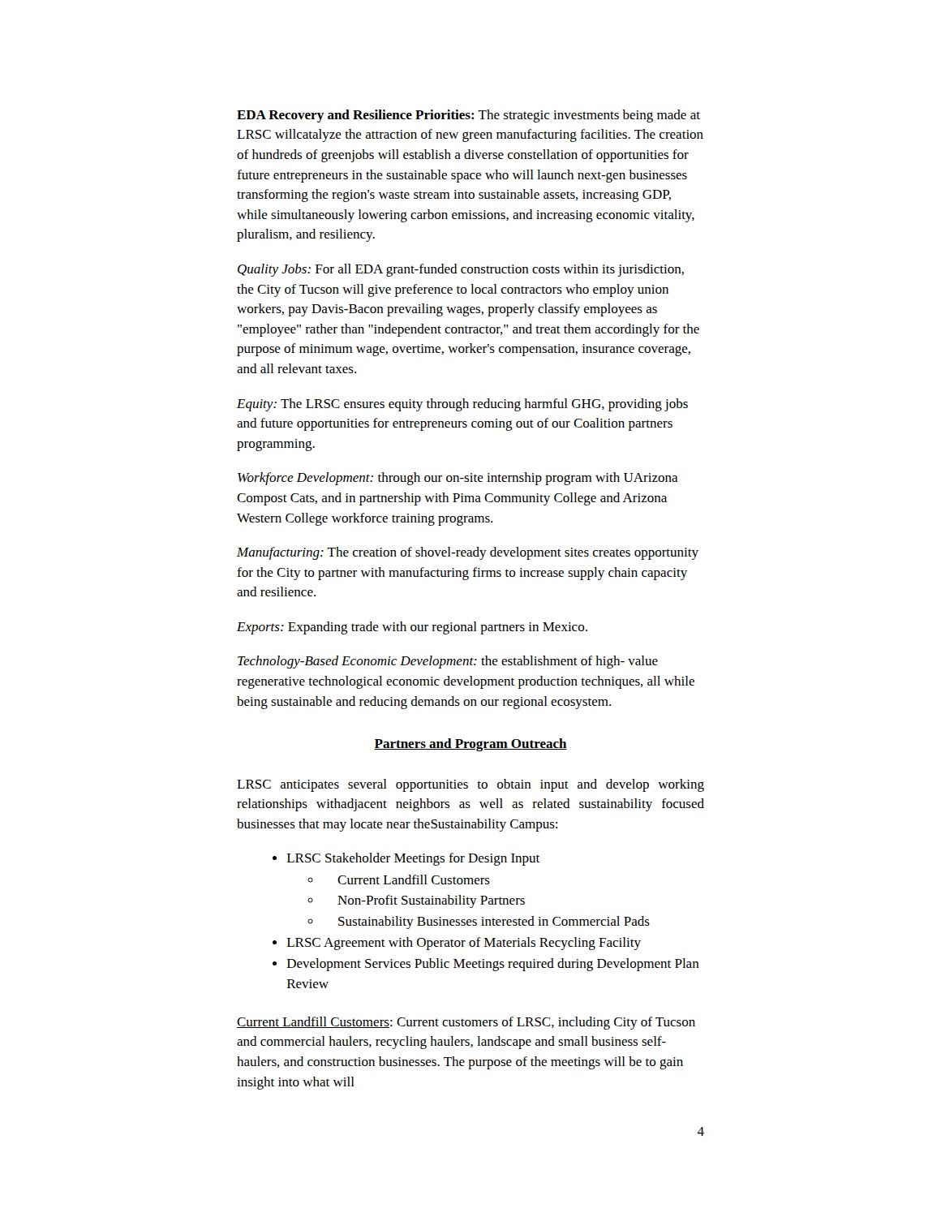EDA Recovery and Resilience Priorities: The strategic investments being made at LRSC willcatalyze the attraction of new green manufacturing facilities. The creation of hundreds of greenjobs will establish a diverse constellation of opportunities for future entrepreneurs in the sustainable space who will launch next-gen businesses transforming the region's waste stream into sustainable assets, increasing GDP, while simultaneously lowering carbon emissions, and increasing economic vitality, pluralism, and resiliency.
Quality Jobs: For all EDA grant-funded construction costs within its jurisdiction, the City of Tucson will give preference to local contractors who employ union workers, pay Davis-Bacon prevailing wages, properly classify employees as "employee" rather than "independent contractor," and treat them accordingly for the purpose of minimum wage, overtime, worker's compensation, insurance coverage, and all relevant taxes.
Equity: The LRSC ensures equity through reducing harmful GHG, providing jobs and future opportunities for entrepreneurs coming out of our Coalition partners programming.
Workforce Development: through our on-site internship program with UArizona Compost Cats, and in partnership with Pima Community College and Arizona Western College workforce training programs.
Manufacturing: The creation of shovel-ready development sites creates opportunity for the City to partner with manufacturing firms to increase supply chain capacity and resilience.
Exports: Expanding trade with our regional partners in Mexico.
Technology-Based Economic Development: the establishment of high- value regenerative technological economic development production techniques, all while being sustainable and reducing demands on our regional ecosystem.
Partners and Program Outreach
LRSC anticipates several opportunities to obtain input and develop working relationships withadjacent neighbors as well as related sustainability focused businesses that may locate near theSustainability Campus:
LRSC Stakeholder Meetings for Design Input
Current Landfill Customers
Non-Profit Sustainability Partners
Sustainability Businesses interested in Commercial Pads
LRSC Agreement with Operator of Materials Recycling Facility
Development Services Public Meetings required during Development Plan Review
Current Landfill Customers: Current customers of LRSC, including City of Tucson and commercial haulers, recycling haulers, landscape and small business self-haulers, and construction businesses. The purpose of the meetings will be to gain insight into what will
4